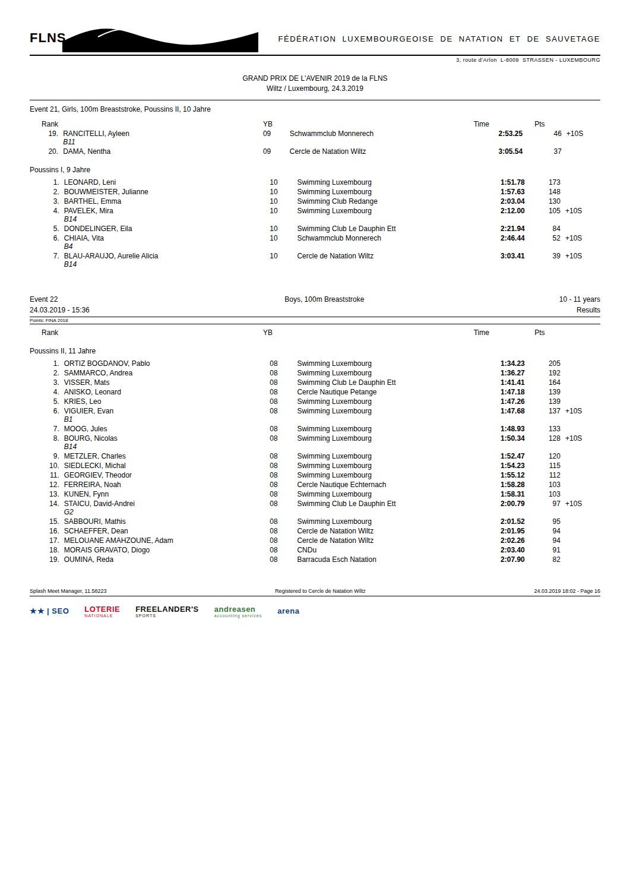FLNS
FÉDÉRATION LUXEMBOURGEOISE DE NATATION ET DE SAUVETAGE
3, route d'Arlon L-8009 STRASSEN - LUXEMBOURG
GRAND PRIX DE L'AVENIR 2019 de la FLNS
Wiltz / Luxembourg, 24.3.2019
Event 21, Girls, 100m Breaststroke, Poussins II, 10 Jahre
| Rank | | YB | | Time | Pts | |
| 19. | RANCITELLI, Ayleen B11 | 09 | Schwammclub Monnerech | 2:53.25 | 46 | +10S |
| 20. | DAMA, Nentha | 09 | Cercle de Natation Wiltz | 3:05.54 | 37 | |
Poussins I, 9 Jahre
| 1. | LEONARD, Leni | 10 | Swimming Luxembourg | 1:51.78 | 173 | |
| 2. | BOUWMEISTER, Julianne | 10 | Swimming Luxembourg | 1:57.63 | 148 | |
| 3. | BARTHEL, Emma | 10 | Swimming Club Redange | 2:03.04 | 130 | |
| 4. | PAVELEK, Mira B14 | 10 | Swimming Luxembourg | 2:12.00 | 105 | +10S |
| 5. | DONDELINGER, Eila | 10 | Swimming Club Le Dauphin Ett | 2:21.94 | 84 | |
| 6. | CHIAIA, Vita B4 | 10 | Schwammclub Monnerech | 2:46.44 | 52 | +10S |
| 7. | BLAU-ARAUJO, Aurelie Alicia B14 | 10 | Cercle de Natation Wiltz | 3:03.41 | 39 | +10S |
Event 22
24.03.2019 - 15:36
Boys, 100m Breaststroke
10 - 11 years
Results
Points: FINA 2018
| Rank | | YB | | Time | Pts | |
Poussins II, 11 Jahre
| 1. | ORTIZ BOGDANOV, Pablo | 08 | Swimming Luxembourg | 1:34.23 | 205 | |
| 2. | SAMMARCO, Andrea | 08 | Swimming Luxembourg | 1:36.27 | 192 | |
| 3. | VISSER, Mats | 08 | Swimming Club Le Dauphin Ett | 1:41.41 | 164 | |
| 4. | ANISKO, Leonard | 08 | Cercle Nautique Petange | 1:47.18 | 139 | |
| 5. | KRIES, Leo | 08 | Swimming Luxembourg | 1:47.26 | 139 | |
| 6. | VIGUIER, Evan B1 | 08 | Swimming Luxembourg | 1:47.68 | 137 | +10S |
| 7. | MOOG, Jules | 08 | Swimming Luxembourg | 1:48.93 | 133 | |
| 8. | BOURG, Nicolas B14 | 08 | Swimming Luxembourg | 1:50.34 | 128 | +10S |
| 9. | METZLER, Charles | 08 | Swimming Luxembourg | 1:52.47 | 120 | |
| 10. | SIEDLECKI, Michal | 08 | Swimming Luxembourg | 1:54.23 | 115 | |
| 11. | GEORGIEV, Theodor | 08 | Swimming Luxembourg | 1:55.12 | 112 | |
| 12. | FERREIRA, Noah | 08 | Cercle Nautique Echternach | 1:58.28 | 103 | |
| 13. | KUNEN, Fynn | 08 | Swimming Luxembourg | 1:58.31 | 103 | |
| 14. | STAICU, David-Andrei G2 | 08 | Swimming Club Le Dauphin Ett | 2:00.79 | 97 | +10S |
| 15. | SABBOURI, Mathis | 08 | Swimming Luxembourg | 2:01.52 | 95 | |
| 16. | SCHAEFFER, Dean | 08 | Cercle de Natation Wiltz | 2:01.95 | 94 | |
| 17. | MELOUANE AMAHZOUNE, Adam | 08 | Cercle de Natation Wiltz | 2:02.26 | 94 | |
| 18. | MORAIS GRAVATO, Diogo | 08 | CNDu | 2:03.40 | 91 | |
| 19. | OUMINA, Reda | 08 | Barracuda Esch Natation | 2:07.90 | 82 | |
Splash Meet Manager, 11.58223
Registered to Cercle de Natation Wiltz
24.03.2019 18:02 - Page 16
★★ | SEO LOTERIENATIONALE FREELANDER'SSPORTS andreasenaccounting services arena